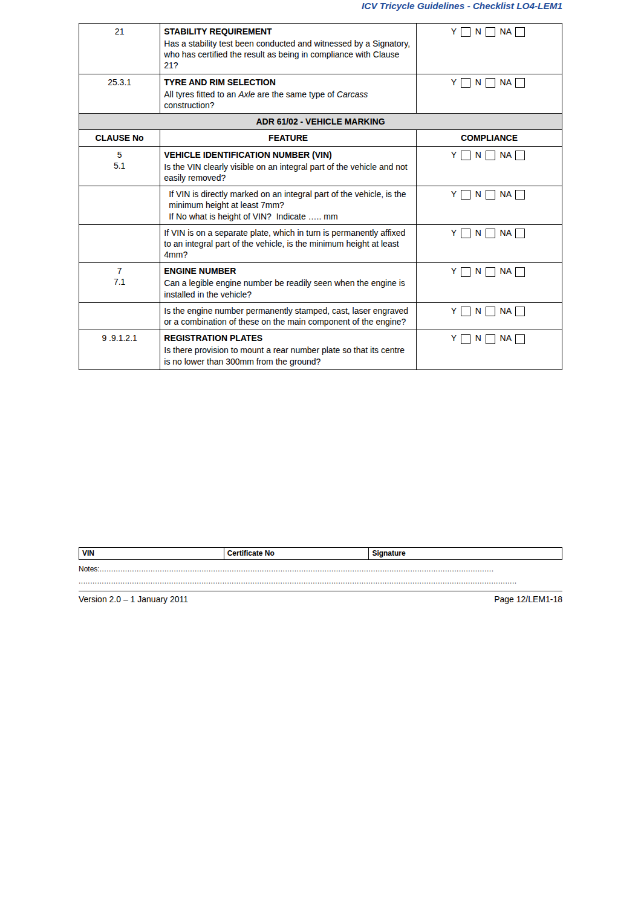ICV Tricycle Guidelines - Checklist LO4-LEM1
| 21 | STABILITY REQUIREMENT Has a stability test been conducted and witnessed by a Signatory, who has certified the result as being in compliance with Clause 21? | Y N NA |
| 25.3.1 | TYRE AND RIM SELECTION All tyres fitted to an Axle are the same type of Carcass construction? | Y N NA |
| ADR 61/02 - VEHICLE MARKING |
| CLAUSE No | FEATURE | COMPLIANCE |
| 5 5.1 | VEHICLE IDENTIFICATION NUMBER (VIN) Is the VIN clearly visible on an integral part of the vehicle and not easily removed? | Y N NA |
| | If VIN is directly marked on an integral part of the vehicle, is the minimum height at least 7mm? If No what is height of VIN? Indicate ….. mm | Y N NA |
| | If VIN is on a separate plate, which in turn is permanently affixed to an integral part of the vehicle, is the minimum height at least 4mm? | Y N NA |
| 7 7.1 | ENGINE NUMBER Can a legible engine number be readily seen when the engine is installed in the vehicle? | Y N NA |
| | Is the engine number permanently stamped, cast, laser engraved or a combination of these on the main component of the engine? | Y N NA |
| 9 .9.1.2.1 | REGISTRATION PLATES Is there provision to mount a rear number plate so that its centre is no lower than 300mm from the ground? | Y N NA |
| VIN | Certificate No | Signature |
Notes:..........................................................................................................................................................................
.............................................................................................................................................................................................
Version 2.0 – 1 January 2011 Page 12/LEM1-18